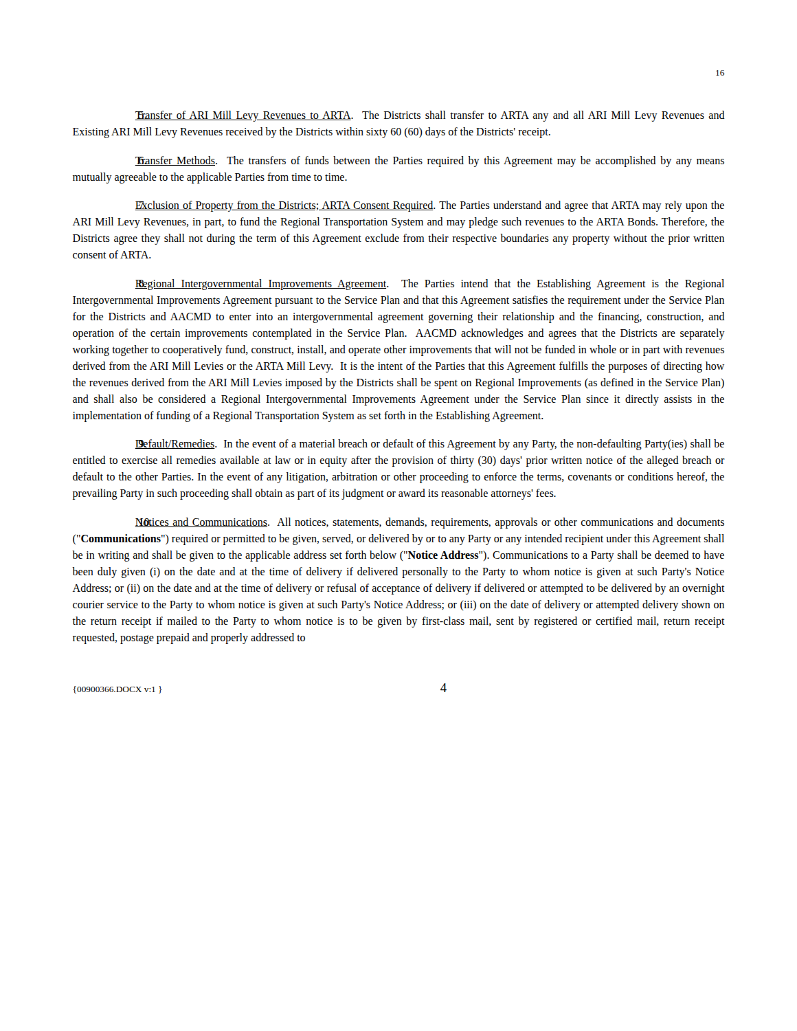16
5. Transfer of ARI Mill Levy Revenues to ARTA. The Districts shall transfer to ARTA any and all ARI Mill Levy Revenues and Existing ARI Mill Levy Revenues received by the Districts within sixty 60 (60) days of the Districts' receipt.
6. Transfer Methods. The transfers of funds between the Parties required by this Agreement may be accomplished by any means mutually agreeable to the applicable Parties from time to time.
7. Exclusion of Property from the Districts; ARTA Consent Required. The Parties understand and agree that ARTA may rely upon the ARI Mill Levy Revenues, in part, to fund the Regional Transportation System and may pledge such revenues to the ARTA Bonds. Therefore, the Districts agree they shall not during the term of this Agreement exclude from their respective boundaries any property without the prior written consent of ARTA.
8. Regional Intergovernmental Improvements Agreement. The Parties intend that the Establishing Agreement is the Regional Intergovernmental Improvements Agreement pursuant to the Service Plan and that this Agreement satisfies the requirement under the Service Plan for the Districts and AACMD to enter into an intergovernmental agreement governing their relationship and the financing, construction, and operation of the certain improvements contemplated in the Service Plan. AACMD acknowledges and agrees that the Districts are separately working together to cooperatively fund, construct, install, and operate other improvements that will not be funded in whole or in part with revenues derived from the ARI Mill Levies or the ARTA Mill Levy. It is the intent of the Parties that this Agreement fulfills the purposes of directing how the revenues derived from the ARI Mill Levies imposed by the Districts shall be spent on Regional Improvements (as defined in the Service Plan) and shall also be considered a Regional Intergovernmental Improvements Agreement under the Service Plan since it directly assists in the implementation of funding of a Regional Transportation System as set forth in the Establishing Agreement.
9. Default/Remedies. In the event of a material breach or default of this Agreement by any Party, the non-defaulting Party(ies) shall be entitled to exercise all remedies available at law or in equity after the provision of thirty (30) days' prior written notice of the alleged breach or default to the other Parties. In the event of any litigation, arbitration or other proceeding to enforce the terms, covenants or conditions hereof, the prevailing Party in such proceeding shall obtain as part of its judgment or award its reasonable attorneys' fees.
10. Notices and Communications. All notices, statements, demands, requirements, approvals or other communications and documents ("Communications") required or permitted to be given, served, or delivered by or to any Party or any intended recipient under this Agreement shall be in writing and shall be given to the applicable address set forth below ("Notice Address"). Communications to a Party shall be deemed to have been duly given (i) on the date and at the time of delivery if delivered personally to the Party to whom notice is given at such Party's Notice Address; or (ii) on the date and at the time of delivery or refusal of acceptance of delivery if delivered or attempted to be delivered by an overnight courier service to the Party to whom notice is given at such Party's Notice Address; or (iii) on the date of delivery or attempted delivery shown on the return receipt if mailed to the Party to whom notice is to be given by first-class mail, sent by registered or certified mail, return receipt requested, postage prepaid and properly addressed to
{00900366.DOCX v:1 } 4